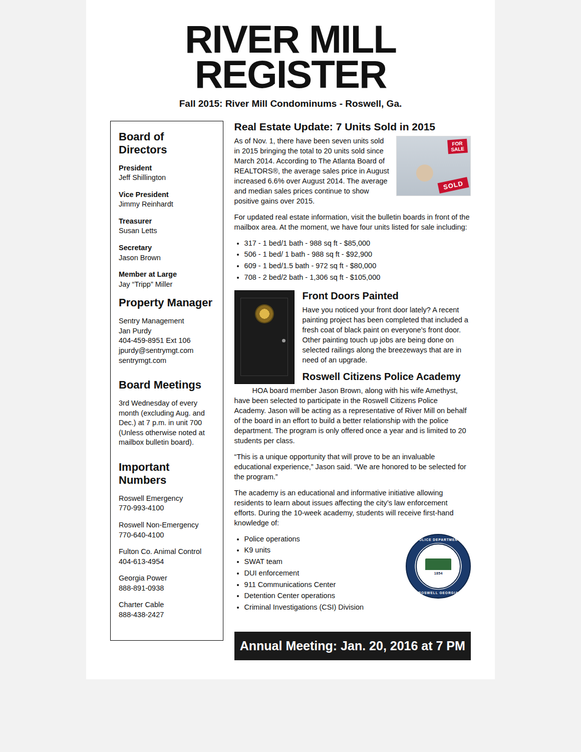River Mill Register
Fall 2015: River Mill Condominums - Roswell, Ga.
Board of Directors
President
Jeff Shillington
Vice President
Jimmy Reinhardt
Treasurer
Susan Letts
Secretary
Jason Brown
Member at Large
Jay “Tripp” Miller
Property Manager
Sentry Management
Jan Purdy
404-459-8951 Ext 106
jpurdy@sentrymgt.com
sentrymgt.com
Board Meetings
3rd Wednesday of every month (excluding Aug. and Dec.) at 7 p.m. in unit 700 (Unless otherwise noted at mailbox bulletin board).
Important Numbers
Roswell Emergency
770-993-4100
Roswell Non-Emergency
770-640-4100
Fulton Co. Animal Control
404-613-4954
Georgia Power
888-891-0938
Charter Cable
888-438-2427
Real Estate Update: 7 Units Sold in 2015
As of Nov. 1, there have been seven units sold in 2015 bringing the total to 20 units sold since March 2014. According to The Atlanta Board of REALTORS®, the average sales price in August increased 6.6% over August 2014. The average and median sales prices continue to show positive gains over 2015.
FOR
SALE
SOLD
For updated real estate information, visit the bulletin boards in front of the mailbox area. At the moment, we have four units listed for sale including:
317 - 1 bed/1 bath - 988 sq ft - $85,000
506 - 1 bed/ 1 bath - 988 sq ft - $92,900
609 - 1 bed/1.5 bath - 972 sq ft - $80,000
708 - 2 bed/2 bath - 1,306 sq ft - $105,000
Front Doors Painted
Have you noticed your front door lately? A recent painting project has been completed that included a fresh coat of black paint on everyone’s front door. Other painting touch up jobs are being done on selected railings along the breezeways that are in need of an upgrade.
Roswell Citizens Police Academy
HOA board member Jason Brown, along with his wife Amethyst, have been selected to participate in the Roswell Citizens Police Academy. Jason will be acting as a representative of River Mill on behalf of the board in an effort to build a better relationship with the police department. The program is only offered once a year and is limited to 20 students per class.
“This is a unique opportunity that will prove to be an invaluable educational experience,” Jason said. “We are honored to be selected for the program.”
The academy is an educational and informative initiative allowing residents to learn about issues affecting the city’s law enforcement efforts. During the 10-week academy, students will receive first-hand knowledge of:
Police operations
K9 units
SWAT team
DUI enforcement
911 Communications Center
Detention Center operations
Criminal Investigations (CSI) Division
POLICE DEPARTMENT
1854
ROSWELL GEORGIA
Annual Meeting: Jan. 20, 2016 at 7 PM